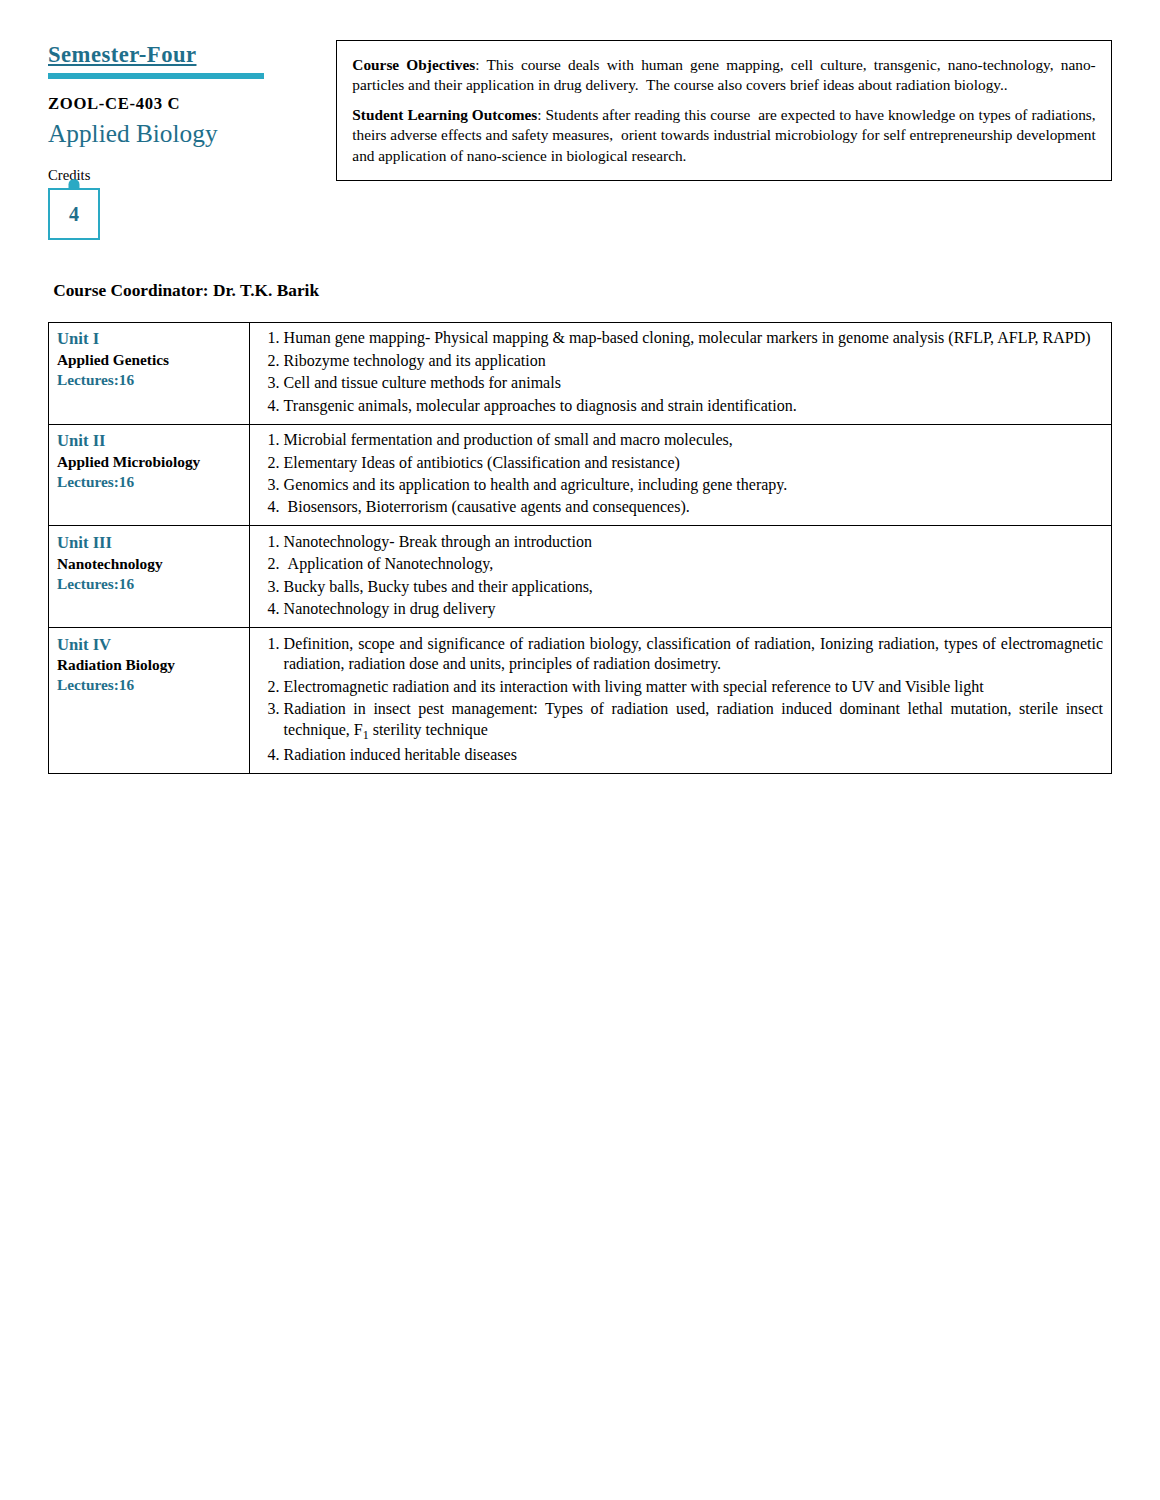Semester-Four
ZOOL-CE-403 C
Applied Biology
Credits
4
Course Objectives: This course deals with human gene mapping, cell culture, transgenic, nano-technology, nano-particles and their application in drug delivery. The course also covers brief ideas about radiation biology..
Student Learning Outcomes: Students after reading this course are expected to have knowledge on types of radiations, theirs adverse effects and safety measures, orient towards industrial microbiology for self entrepreneurship development and application of nano-science in biological research.
Course Coordinator: Dr. T.K. Barik
| Unit I Applied Genetics Lectures:16 | Human gene mapping- Physical mapping & map-based cloning, molecular markers in genome analysis (RFLP, AFLP, RAPD) Ribozyme technology and its application Cell and tissue culture methods for animals Transgenic animals, molecular approaches to diagnosis and strain identification. |
| Unit II Applied Microbiology Lectures:16 | Microbial fermentation and production of small and macro molecules, Elementary Ideas of antibiotics (Classification and resistance) Genomics and its application to health and agriculture, including gene therapy. Biosensors, Bioterrorism (causative agents and consequences). |
| Unit III Nanotechnology Lectures:16 | Nanotechnology- Break through an introduction Application of Nanotechnology, Bucky balls, Bucky tubes and their applications, Nanotechnology in drug delivery |
| Unit IV Radiation Biology Lectures:16 | Definition, scope and significance of radiation biology, classification of radiation, Ionizing radiation, types of electromagnetic radiation, radiation dose and units, principles of radiation dosimetry. Electromagnetic radiation and its interaction with living matter with special reference to UV and Visible light Radiation in insect pest management: Types of radiation used, radiation induced dominant lethal mutation, sterile insect technique, F 1 sterility technique Radiation induced heritable diseases |